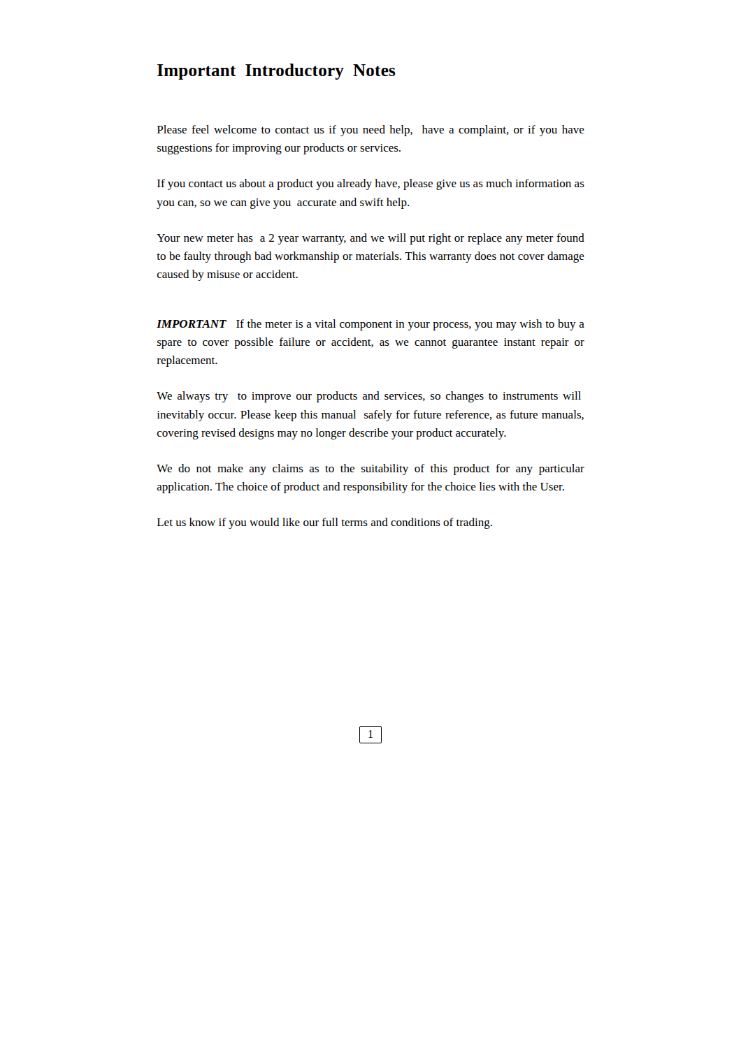Important Introductory Notes
Please feel welcome to contact us if you need help, have a complaint, or if you have suggestions for improving our products or services.
If you contact us about a product you already have, please give us as much information as you can, so we can give you accurate and swift help.
Your new meter has a 2 year warranty, and we will put right or replace any meter found to be faulty through bad workmanship or materials. This warranty does not cover damage caused by misuse or accident.
IMPORTANT If the meter is a vital component in your process, you may wish to buy a spare to cover possible failure or accident, as we cannot guarantee instant repair or replacement.
We always try to improve our products and services, so changes to instruments will inevitably occur. Please keep this manual safely for future reference, as future manuals, covering revised designs may no longer describe your product accurately.
We do not make any claims as to the suitability of this product for any particular application. The choice of product and responsibility for the choice lies with the User.
Let us know if you would like our full terms and conditions of trading.
1